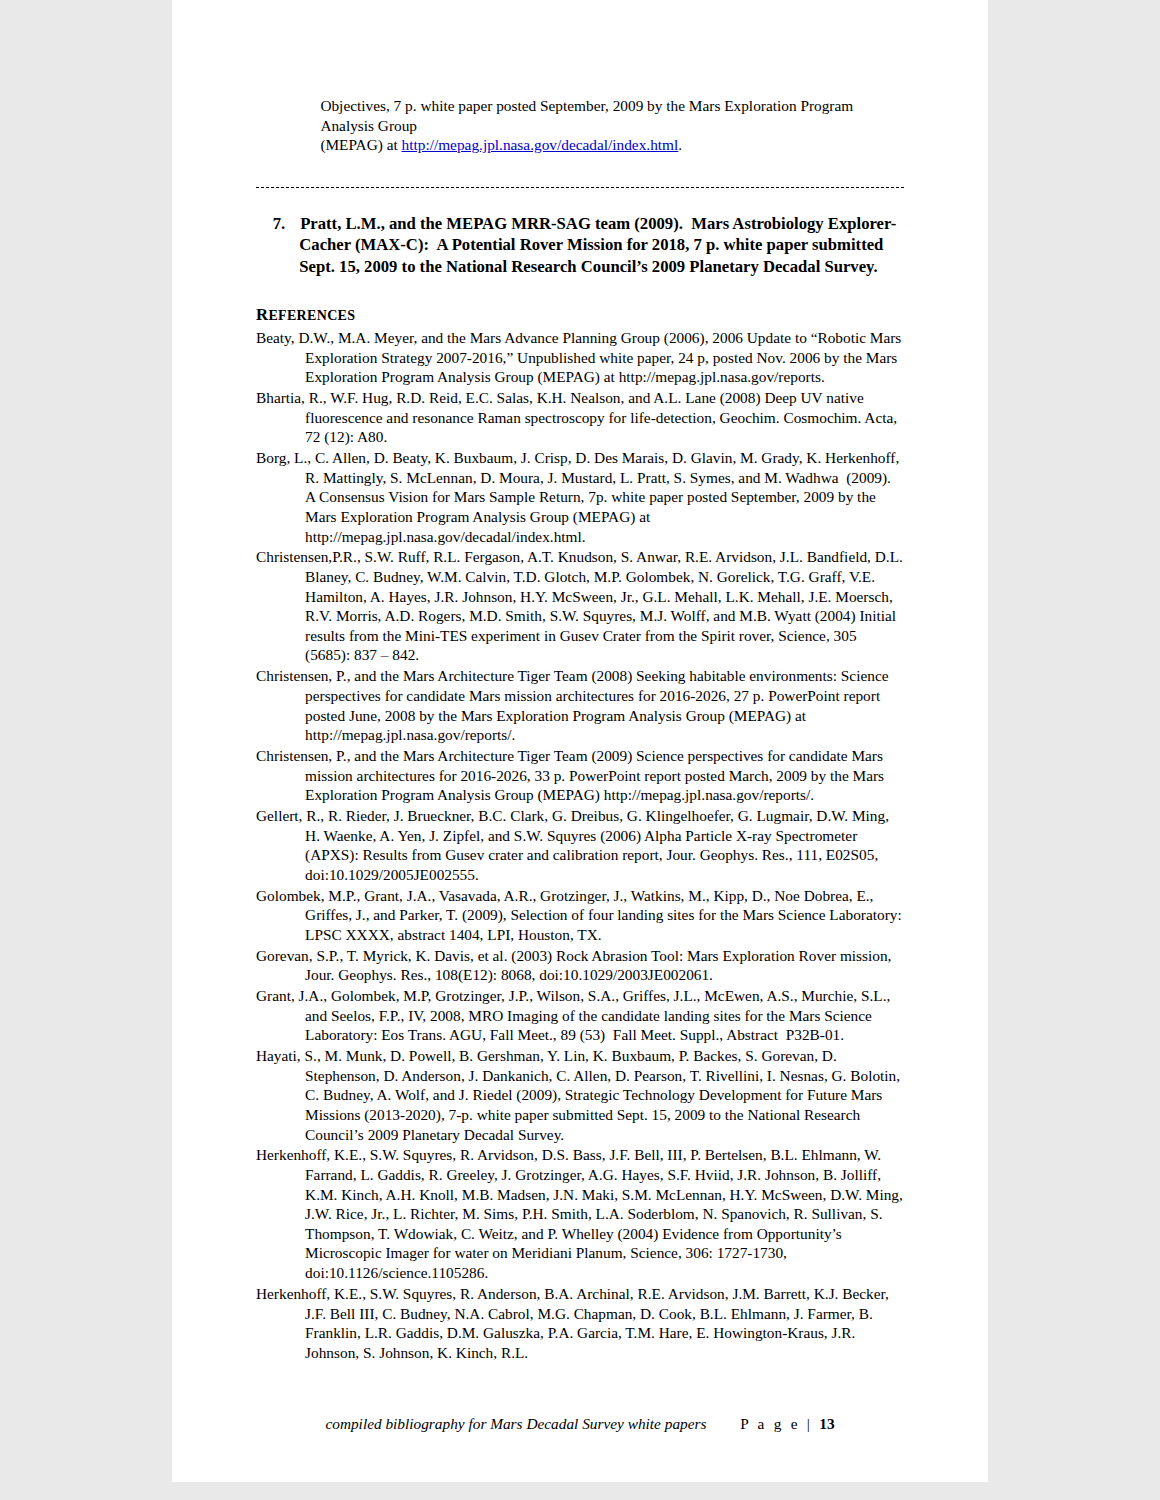Objectives, 7 p. white paper posted September, 2009 by the Mars Exploration Program Analysis Group (MEPAG) at http://mepag.jpl.nasa.gov/decadal/index.html.
7. Pratt, L.M., and the MEPAG MRR-SAG team (2009). Mars Astrobiology Explorer-Cacher (MAX-C): A Potential Rover Mission for 2018, 7 p. white paper submitted Sept. 15, 2009 to the National Research Council’s 2009 Planetary Decadal Survey.
REFERENCES
Beaty, D.W., M.A. Meyer, and the Mars Advance Planning Group (2006), 2006 Update to “Robotic Mars Exploration Strategy 2007-2016,” Unpublished white paper, 24 p, posted Nov. 2006 by the Mars Exploration Program Analysis Group (MEPAG) at http://mepag.jpl.nasa.gov/reports.
Bhartia, R., W.F. Hug, R.D. Reid, E.C. Salas, K.H. Nealson, and A.L. Lane (2008) Deep UV native fluorescence and resonance Raman spectroscopy for life-detection, Geochim. Cosmochim. Acta, 72 (12): A80.
Borg, L., C. Allen, D. Beaty, K. Buxbaum, J. Crisp, D. Des Marais, D. Glavin, M. Grady, K. Herkenhoff, R. Mattingly, S. McLennan, D. Moura, J. Mustard, L. Pratt, S. Symes, and M. Wadhwa (2009). A Consensus Vision for Mars Sample Return, 7p. white paper posted September, 2009 by the Mars Exploration Program Analysis Group (MEPAG) at http://mepag.jpl.nasa.gov/decadal/index.html.
Christensen,P.R., S.W. Ruff, R.L. Fergason, A.T. Knudson, S. Anwar, R.E. Arvidson, J.L. Bandfield, D.L. Blaney, C. Budney, W.M. Calvin, T.D. Glotch, M.P. Golombek, N. Gorelick, T.G. Graff, V.E. Hamilton, A. Hayes, J.R. Johnson, H.Y. McSween, Jr., G.L. Mehall, L.K. Mehall, J.E. Moersch, R.V. Morris, A.D. Rogers, M.D. Smith, S.W. Squyres, M.J. Wolff, and M.B. Wyatt (2004) Initial results from the Mini-TES experiment in Gusev Crater from the Spirit rover, Science, 305 (5685): 837 – 842.
Christensen, P., and the Mars Architecture Tiger Team (2008) Seeking habitable environments: Science perspectives for candidate Mars mission architectures for 2016-2026, 27 p. PowerPoint report posted June, 2008 by the Mars Exploration Program Analysis Group (MEPAG) at http://mepag.jpl.nasa.gov/reports/.
Christensen, P., and the Mars Architecture Tiger Team (2009) Science perspectives for candidate Mars mission architectures for 2016-2026, 33 p. PowerPoint report posted March, 2009 by the Mars Exploration Program Analysis Group (MEPAG) http://mepag.jpl.nasa.gov/reports/.
Gellert, R., R. Rieder, J. Brueckner, B.C. Clark, G. Dreibus, G. Klingelhoefer, G. Lugmair, D.W. Ming, H. Waenke, A. Yen, J. Zipfel, and S.W. Squyres (2006) Alpha Particle X-ray Spectrometer (APXS): Results from Gusev crater and calibration report, Jour. Geophys. Res., 111, E02S05, doi:10.1029/2005JE002555.
Golombek, M.P., Grant, J.A., Vasavada, A.R., Grotzinger, J., Watkins, M., Kipp, D., Noe Dobrea, E., Griffes, J., and Parker, T. (2009), Selection of four landing sites for the Mars Science Laboratory: LPSC XXXX, abstract 1404, LPI, Houston, TX.
Gorevan, S.P., T. Myrick, K. Davis, et al. (2003) Rock Abrasion Tool: Mars Exploration Rover mission, Jour. Geophys. Res., 108(E12): 8068, doi:10.1029/2003JE002061.
Grant, J.A., Golombek, M.P, Grotzinger, J.P., Wilson, S.A., Griffes, J.L., McEwen, A.S., Murchie, S.L., and Seelos, F.P., IV, 2008, MRO Imaging of the candidate landing sites for the Mars Science Laboratory: Eos Trans. AGU, Fall Meet., 89 (53) Fall Meet. Suppl., Abstract P32B-01.
Hayati, S., M. Munk, D. Powell, B. Gershman, Y. Lin, K. Buxbaum, P. Backes, S. Gorevan, D. Stephenson, D. Anderson, J. Dankanich, C. Allen, D. Pearson, T. Rivellini, I. Nesnas, G. Bolotin, C. Budney, A. Wolf, and J. Riedel (2009), Strategic Technology Development for Future Mars Missions (2013-2020), 7-p. white paper submitted Sept. 15, 2009 to the National Research Council’s 2009 Planetary Decadal Survey.
Herkenhoff, K.E., S.W. Squyres, R. Arvidson, D.S. Bass, J.F. Bell, III, P. Bertelsen, B.L. Ehlmann, W. Farrand, L. Gaddis, R. Greeley, J. Grotzinger, A.G. Hayes, S.F. Hviid, J.R. Johnson, B. Jolliff, K.M. Kinch, A.H. Knoll, M.B. Madsen, J.N. Maki, S.M. McLennan, H.Y. McSween, D.W. Ming, J.W. Rice, Jr., L. Richter, M. Sims, P.H. Smith, L.A. Soderblom, N. Spanovich, R. Sullivan, S. Thompson, T. Wdowiak, C. Weitz, and P. Whelley (2004) Evidence from Opportunity’s Microscopic Imager for water on Meridiani Planum, Science, 306: 1727-1730, doi:10.1126/science.1105286.
Herkenhoff, K.E., S.W. Squyres, R. Anderson, B.A. Archinal, R.E. Arvidson, J.M. Barrett, K.J. Becker, J.F. Bell III, C. Budney, N.A. Cabrol, M.G. Chapman, D. Cook, B.L. Ehlmann, J. Farmer, B. Franklin, L.R. Gaddis, D.M. Galuszka, P.A. Garcia, T.M. Hare, E. Howington-Kraus, J.R. Johnson, S. Johnson, K. Kinch, R.L.
compiled bibliography for Mars Decadal Survey white papersP a g e | 13